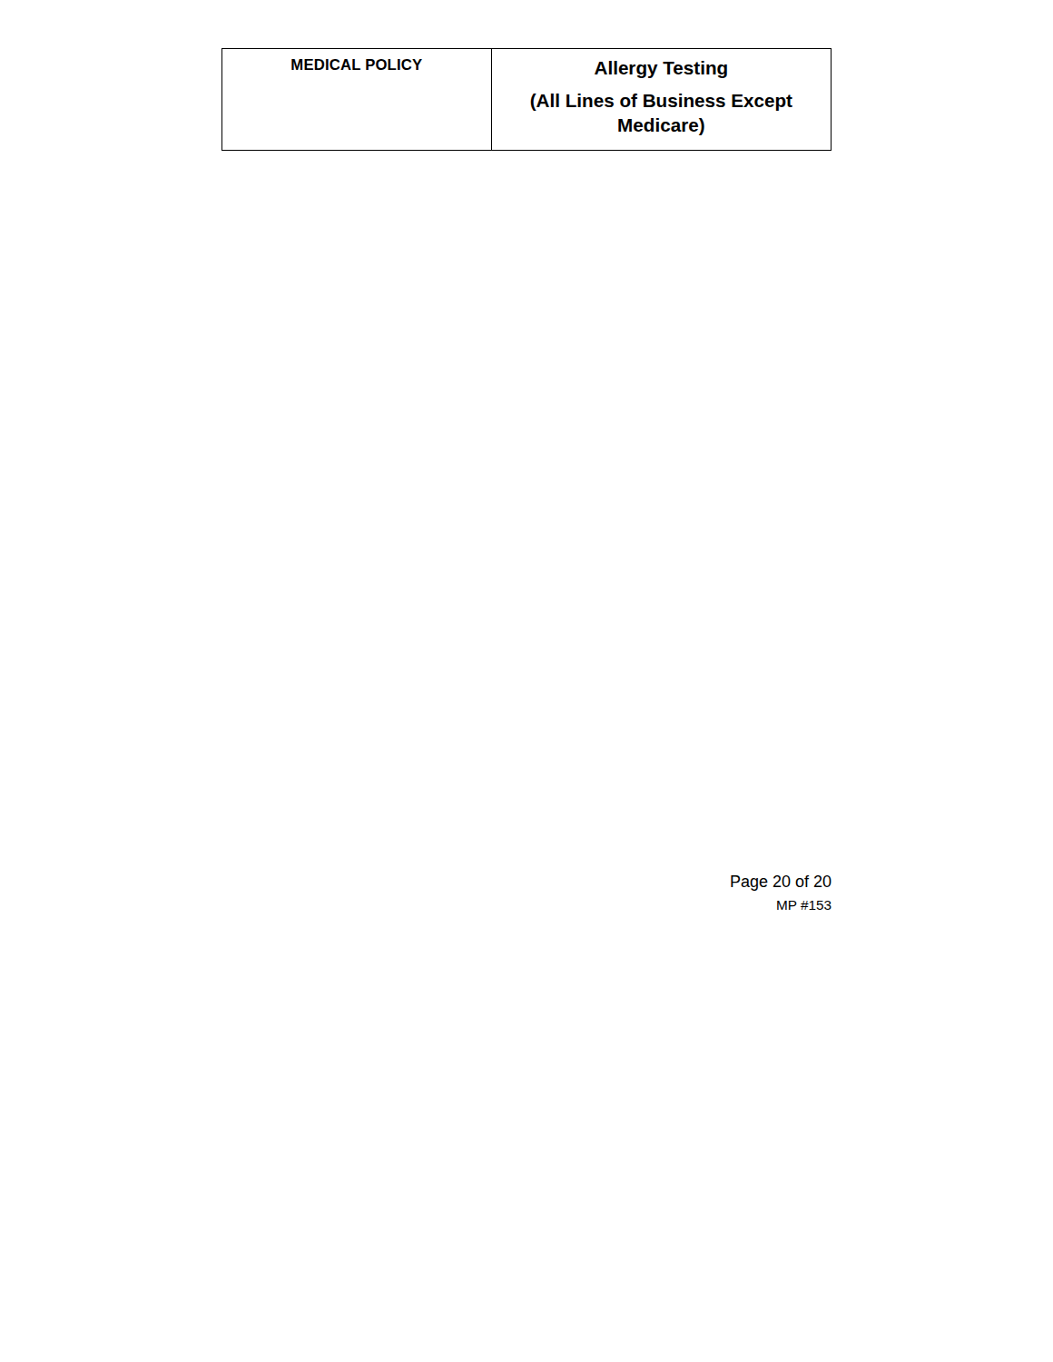| MEDICAL POLICY | Allergy Testing (All Lines of Business Except Medicare) |
Page 20 of 20
MP #153